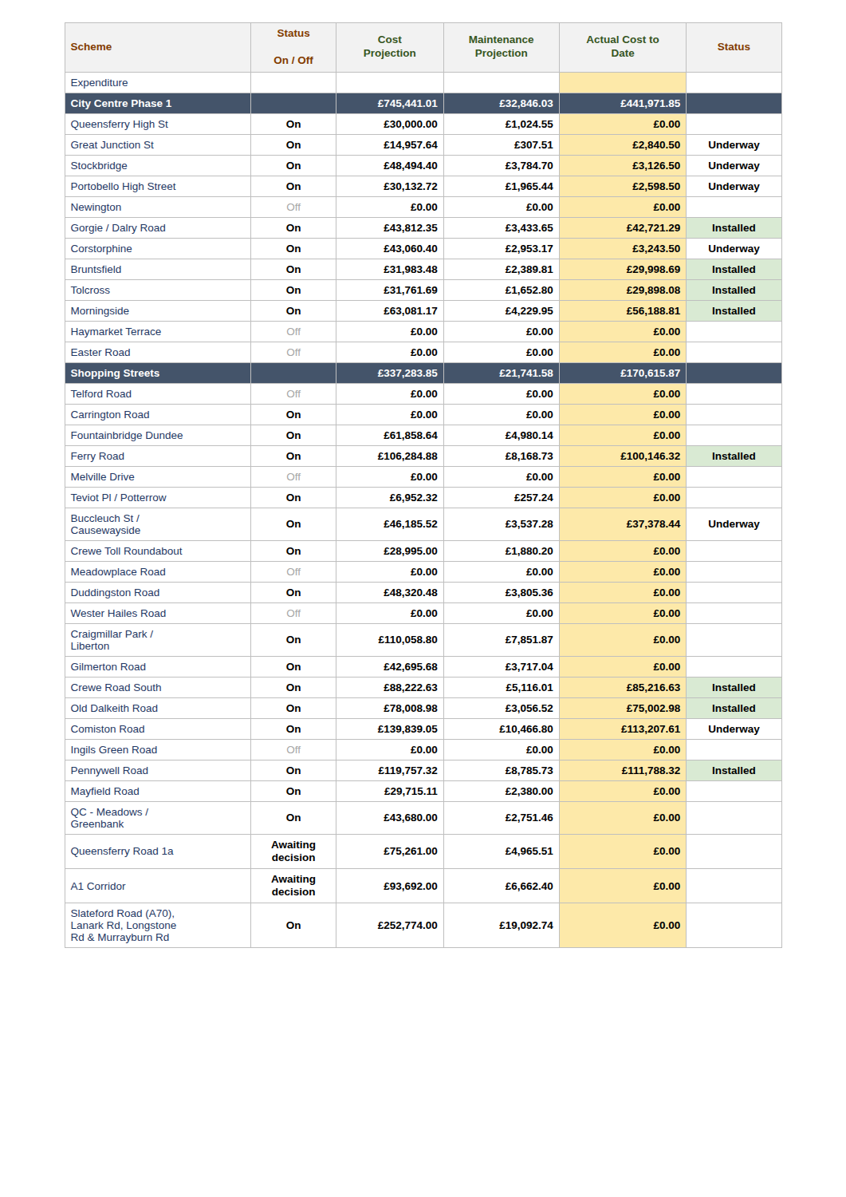Scheme status, cost projection, maintenance projection and actual cost to date
| Scheme | Status On / Off | Cost Projection | Maintenance Projection | Actual Cost to Date | Status |
| --- | --- | --- | --- | --- | --- |
| Expenditure | | | | | |
| City Centre Phase 1 | | £745,441.01 | £32,846.03 | £441,971.85 | |
| Queensferry High St | On | £30,000.00 | £1,024.55 | £0.00 | |
| Great Junction St | On | £14,957.64 | £307.51 | £2,840.50 | Underway |
| Stockbridge | On | £48,494.40 | £3,784.70 | £3,126.50 | Underway |
| Portobello High Street | On | £30,132.72 | £1,965.44 | £2,598.50 | Underway |
| Newington | Off | £0.00 | £0.00 | £0.00 | |
| Gorgie / Dalry Road | On | £43,812.35 | £3,433.65 | £42,721.29 | Installed |
| Corstorphine | On | £43,060.40 | £2,953.17 | £3,243.50 | Underway |
| Bruntsfield | On | £31,983.48 | £2,389.81 | £29,998.69 | Installed |
| Tolcross | On | £31,761.69 | £1,652.80 | £29,898.08 | Installed |
| Morningside | On | £63,081.17 | £4,229.95 | £56,188.81 | Installed |
| Haymarket Terrace | Off | £0.00 | £0.00 | £0.00 | |
| Easter Road | Off | £0.00 | £0.00 | £0.00 | |
| Shopping Streets | | £337,283.85 | £21,741.58 | £170,615.87 | |
| Telford Road | Off | £0.00 | £0.00 | £0.00 | |
| Carrington Road | On | £0.00 | £0.00 | £0.00 | |
| Fountainbridge Dundee | On | £61,858.64 | £4,980.14 | £0.00 | |
| Ferry Road | On | £106,284.88 | £8,168.73 | £100,146.32 | Installed |
| Melville Drive | Off | £0.00 | £0.00 | £0.00 | |
| Teviot Pl / Potterrow | On | £6,952.32 | £257.24 | £0.00 | |
| Buccleuch St / Causewayside | On | £46,185.52 | £3,537.28 | £37,378.44 | Underway |
| Crewe Toll Roundabout | On | £28,995.00 | £1,880.20 | £0.00 | |
| Meadowplace Road | Off | £0.00 | £0.00 | £0.00 | |
| Duddingston Road | On | £48,320.48 | £3,805.36 | £0.00 | |
| Wester Hailes Road | Off | £0.00 | £0.00 | £0.00 | |
| Craigmillar Park / Liberton | On | £110,058.80 | £7,851.87 | £0.00 | |
| Gilmerton Road | On | £42,695.68 | £3,717.04 | £0.00 | |
| Crewe Road South | On | £88,222.63 | £5,116.01 | £85,216.63 | Installed |
| Old Dalkeith Road | On | £78,008.98 | £3,056.52 | £75,002.98 | Installed |
| Comiston Road | On | £139,839.05 | £10,466.80 | £113,207.61 | Underway |
| Ingils Green Road | Off | £0.00 | £0.00 | £0.00 | |
| Pennywell Road | On | £119,757.32 | £8,785.73 | £111,788.32 | Installed |
| Mayfield Road | On | £29,715.11 | £2,380.00 | £0.00 | |
| QC - Meadows / Greenbank | On | £43,680.00 | £2,751.46 | £0.00 | |
| Queensferry Road 1a | Awaiting decision | £75,261.00 | £4,965.51 | £0.00 | |
| A1 Corridor | Awaiting decision | £93,692.00 | £6,662.40 | £0.00 | |
| Slateford Road (A70), Lanark Rd, Longstone Rd & Murrayburn Rd | On | £252,774.00 | £19,092.74 | £0.00 | |